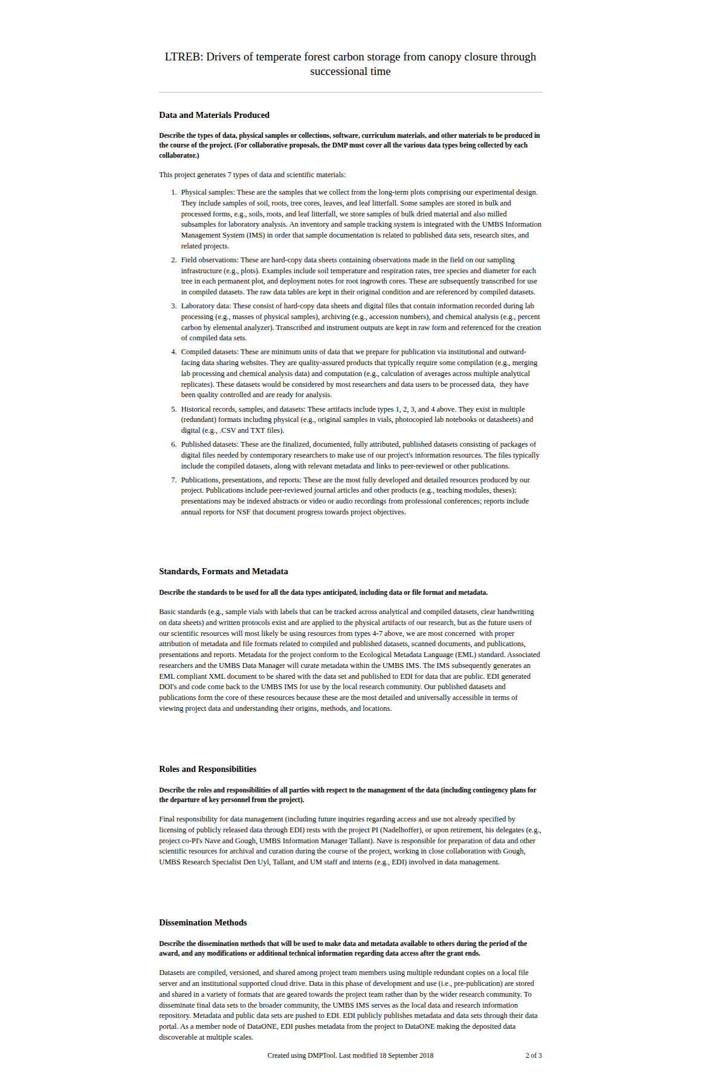LTREB: Drivers of temperate forest carbon storage from canopy closure through successional time
Data and Materials Produced
Describe the types of data, physical samples or collections, software, curriculum materials, and other materials to be produced in the course of the project. (For collaborative proposals, the DMP must cover all the various data types being collected by each collaborator.)
This project generates 7 types of data and scientific materials:
Physical samples: These are the samples that we collect from the long-term plots comprising our experimental design. They include samples of soil, roots, tree cores, leaves, and leaf litterfall. Some samples are stored in bulk and processed forms, e.g., soils, roots, and leaf litterfall, we store samples of bulk dried material and also milled subsamples for laboratory analysis. An inventory and sample tracking system is integrated with the UMBS Information Management System (IMS) in order that sample documentation is related to published data sets, research sites, and related projects.
Field observations: These are hard-copy data sheets containing observations made in the field on our sampling infrastructure (e.g., plots). Examples include soil temperature and respiration rates, tree species and diameter for each tree in each permanent plot, and deployment notes for root ingrowth cores. These are subsequently transcribed for use in compiled datasets. The raw data tables are kept in their original condition and are referenced by compiled datasets.
Laboratory data: These consist of hard-copy data sheets and digital files that contain information recorded during lab processing (e.g., masses of physical samples), archiving (e.g., accession numbers), and chemical analysis (e.g., percent carbon by elemental analyzer). Transcribed and instrument outputs are kept in raw form and referenced for the creation of compiled data sets.
Compiled datasets: These are minimum units of data that we prepare for publication via institutional and outward-facing data sharing websites. They are quality-assured products that typically require some compilation (e.g., merging lab processing and chemical analysis data) and computation (e.g., calculation of averages across multiple analytical replicates). These datasets would be considered by most researchers and data users to be processed data, they have been quality controlled and are ready for analysis.
Historical records, samples, and datasets: These artifacts include types 1, 2, 3, and 4 above. They exist in multiple (redundant) formats including physical (e.g., original samples in vials, photocopied lab notebooks or datasheets) and digital (e.g., .CSV and TXT files).
Published datasets: These are the finalized, documented, fully attributed, published datasets consisting of packages of digital files needed by contemporary researchers to make use of our project's information resources. The files typically include the compiled datasets, along with relevant metadata and links to peer-reviewed or other publications.
Publications, presentations, and reports: These are the most fully developed and detailed resources produced by our project. Publications include peer-reviewed journal articles and other products (e.g., teaching modules, theses); presentations may be indexed abstracts or video or audio recordings from professional conferences; reports include annual reports for NSF that document progress towards project objectives.
Standards, Formats and Metadata
Describe the standards to be used for all the data types anticipated, including data or file format and metadata.
Basic standards (e.g., sample vials with labels that can be tracked across analytical and compiled datasets, clear handwriting on data sheets) and written protocols exist and are applied to the physical artifacts of our research, but as the future users of our scientific resources will most likely be using resources from types 4-7 above, we are most concerned with proper attribution of metadata and file formats related to compiled and published datasets, scanned documents, and publications, presentations and reports. Metadata for the project conform to the Ecological Metadata Language (EML) standard. Associated researchers and the UMBS Data Manager will curate metadata within the UMBS IMS. The IMS subsequently generates an EML compliant XML document to be shared with the data set and published to EDI for data that are public. EDI generated DOI's and code come back to the UMBS IMS for use by the local research community. Our published datasets and publications form the core of these resources because these are the most detailed and universally accessible in terms of viewing project data and understanding their origins, methods, and locations.
Roles and Responsibilities
Describe the roles and responsibilities of all parties with respect to the management of the data (including contingency plans for the departure of key personnel from the project).
Final responsibility for data management (including future inquiries regarding access and use not already specified by licensing of publicly released data through EDI) rests with the project PI (Nadelhoffer), or upon retirement, his delegates (e.g., project co-PI's Nave and Gough, UMBS Information Manager Tallant). Nave is responsible for preparation of data and other scientific resources for archival and curation during the course of the project, working in close collaboration with Gough, UMBS Research Specialist Den Uyl, Tallant, and UM staff and interns (e.g., EDI) involved in data management.
Dissemination Methods
Describe the dissemination methods that will be used to make data and metadata available to others during the period of the award, and any modifications or additional technical information regarding data access after the grant ends.
Datasets are compiled, versioned, and shared among project team members using multiple redundant copies on a local file server and an institutional supported cloud drive. Data in this phase of development and use (i.e., pre-publication) are stored and shared in a variety of formats that are geared towards the project team rather than by the wider research community. To disseminate final data sets to the broader community, the UMBS IMS serves as the local data and research information repository. Metadata and public data sets are pushed to EDI. EDI publicly publishes metadata and data sets through their data portal. As a member node of DataONE, EDI pushes metadata from the project to DataONE making the deposited data discoverable at multiple scales.
Created using DMPTool. Last modified 18 September 2018
2 of 3